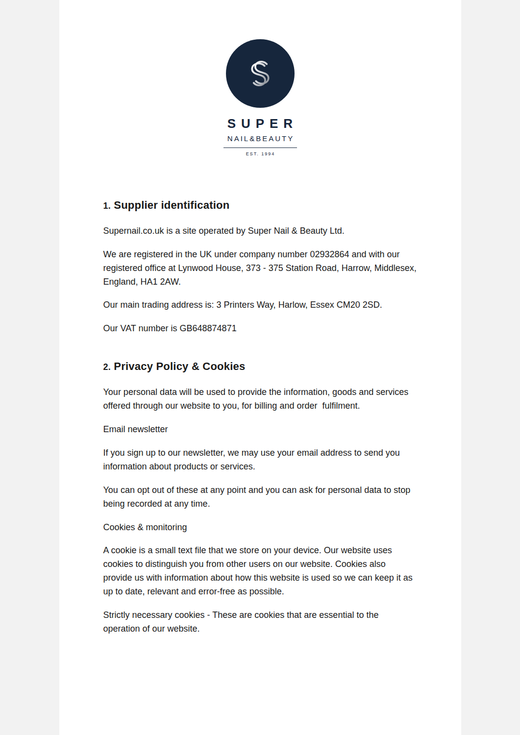SUPER
NAIL&BEAUTY
EST. 1994
1. Supplier identification
Supernail.co.uk is a site operated by Super Nail & Beauty Ltd.
We are registered in the UK under company number 02932864 and with our registered office at Lynwood House, 373 - 375 Station Road, Harrow, Middlesex, England, HA1 2AW.
Our main trading address is: 3 Printers Way, Harlow, Essex CM20 2SD.
Our VAT number is GB648874871
2. Privacy Policy & Cookies
Your personal data will be used to provide the information, goods and services offered through our website to you, for billing and order fulfilment.
Email newsletter
If you sign up to our newsletter, we may use your email address to send you information about products or services.
You can opt out of these at any point and you can ask for personal data to stop being recorded at any time.
Cookies & monitoring
A cookie is a small text file that we store on your device. Our website uses cookies to distinguish you from other users on our website. Cookies also provide us with information about how this website is used so we can keep it as up to date, relevant and error-free as possible.
Strictly necessary cookies - These are cookies that are essential to the operation of our website.